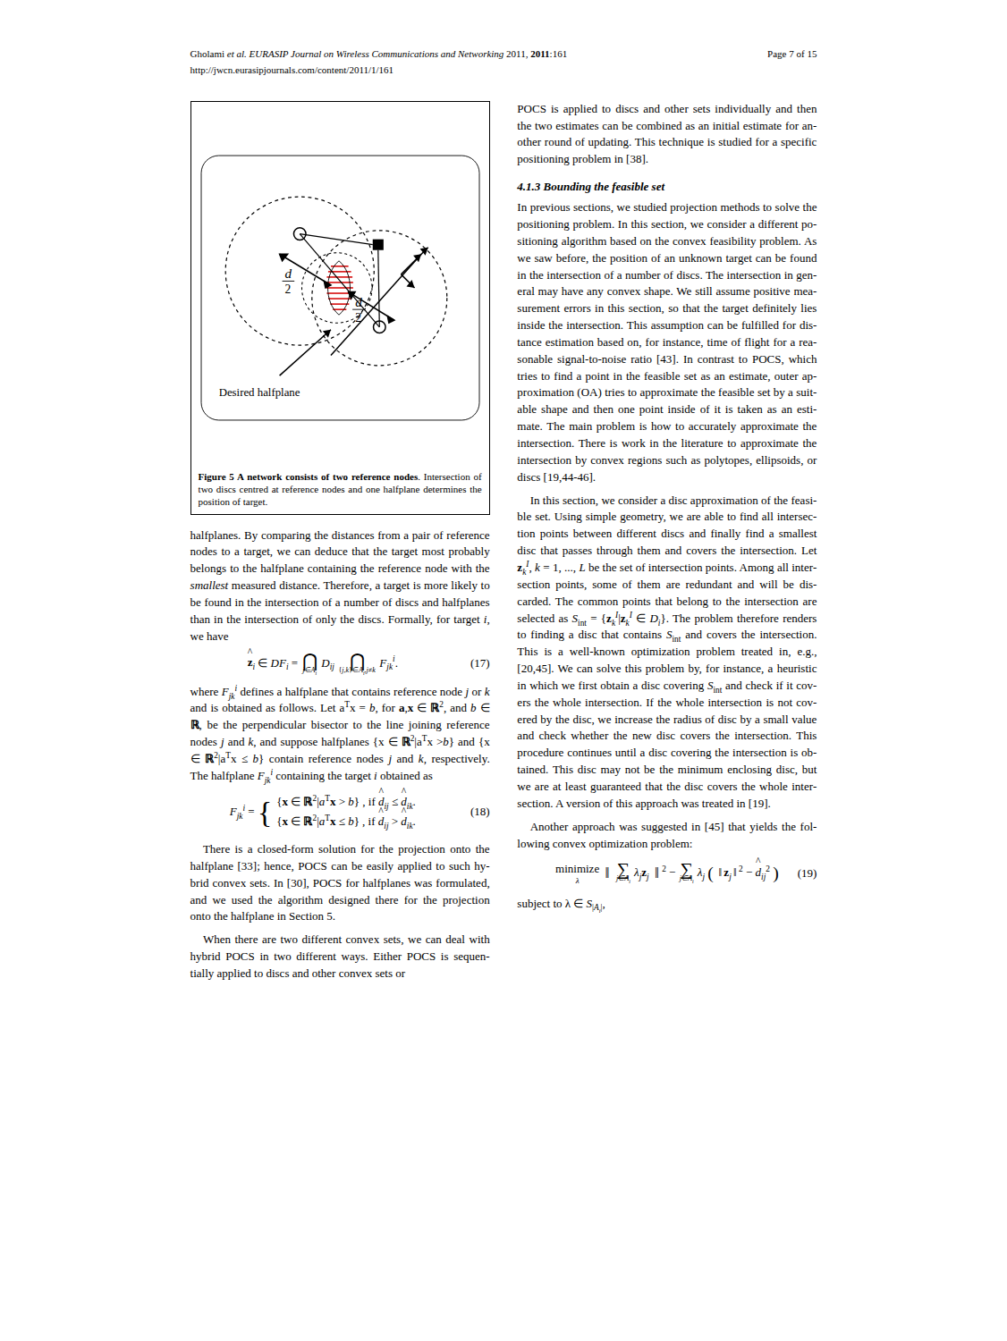Gholami et al. EURASIP Journal on Wireless Communications and Networking 2011, 2011:161
http://jwcn.eurasipjournals.com/content/2011/1/161
Page 7 of 15
d 2 d 2 Desired halfplane
Figure 5 A network consists of two reference nodes. Intersection of two discs centred at reference nodes and one halfplane determines the position of target.
halfplanes. By comparing the distances from a pair of reference nodes to a target, we can deduce that the target most probably belongs to the halfplane containing the reference node with the smallest measured distance. Therefore, a target is more likely to be found in the intersection of a number of discs and halfplanes than in the intersection of only the discs. Formally, for target i, we have
^zi ∈ DFi = ⋂j∈Ai Dij ⋂{j,k}∈Ai,j≠k Fjki.
(17)
where Fjki defines a halfplane that contains reference node j or k and is obtained as follows. Let aTx = b, for a,x ∈ ℝ2, and b ∈ ℝ, be the perpendicular bisector to the line joining reference nodes j and k, and suppose halfplanes {x ∈ ℝ2|aTx >b} and {x ∈ ℝ2|aTx ≤ b} contain reference nodes j and k, respectively. The halfplane Fjki containing the target i obtained as
Fjki = {
{x ∈ ℝ2|aTx > b} , if ^dij ≤ ^dik.
{x ∈ ℝ2|aTx ≤ b} , if ^dij > ^dik.
(18)
There is a closed-form solution for the projection onto the halfplane [33]; hence, POCS can be easily applied to such hybrid convex sets. In [30], POCS for halfplanes was formulated, and we used the algorithm designed there for the projection onto the halfplane in Section 5.
When there are two different convex sets, we can deal with hybrid POCS in two different ways. Either POCS is sequentially applied to discs and other convex sets or
POCS is applied to discs and other sets individually and then the two estimates can be combined as an initial estimate for another round of updating. This technique is studied for a specific positioning problem in [38].
4.1.3 Bounding the feasible set
In previous sections, we studied projection methods to solve the positioning problem. In this section, we consider a different positioning algorithm based on the convex feasibility problem. As we saw before, the position of an unknown target can be found in the intersection of a number of discs. The intersection in general may have any convex shape. We still assume positive measurement errors in this section, so that the target definitely lies inside the intersection. This assumption can be fulfilled for distance estimation based on, for instance, time of flight for a reasonable signal-to-noise ratio [43]. In contrast to POCS, which tries to find a point in the feasible set as an estimate, outer approximation (OA) tries to approximate the feasible set by a suitable shape and then one point inside of it is taken as an estimate. The main problem is how to accurately approximate the intersection. There is work in the literature to approximate the intersection by convex regions such as polytopes, ellipsoids, or discs [19,44-46].
In this section, we consider a disc approximation of the feasible set. Using simple geometry, we are able to find all intersection points between different discs and finally find a smallest disc that passes through them and covers the intersection. Let zkI, k = 1, ..., L be the set of intersection points. Among all intersection points, some of them are redundant and will be discarded. The common points that belong to the intersection are selected as Sint = {zkI|zkI ∈ Di}. The problem therefore renders to finding a disc that contains Sint and covers the intersection. This is a well-known optimization problem treated in, e.g., [20,45]. We can solve this problem by, for instance, a heuristic in which we first obtain a disc covering Sint and check if it covers the whole intersection. If the whole intersection is not covered by the disc, we increase the radius of disc by a small value and check whether the new disc covers the intersection. This procedure continues until a disc covering the intersection is obtained. This disc may not be the minimum enclosing disc, but we are at least guaranteed that the disc covers the whole intersection. A version of this approach was treated in [19].
Another approach was suggested in [45] that yields the following convex optimization problem:
minimize λ ‖ ∑j∈Ai λjzj ‖2 − ∑j∈Ai λj ( ‖zj‖2 − ^dij2 )
(19)
subject to λ ∈ S|Ai|,